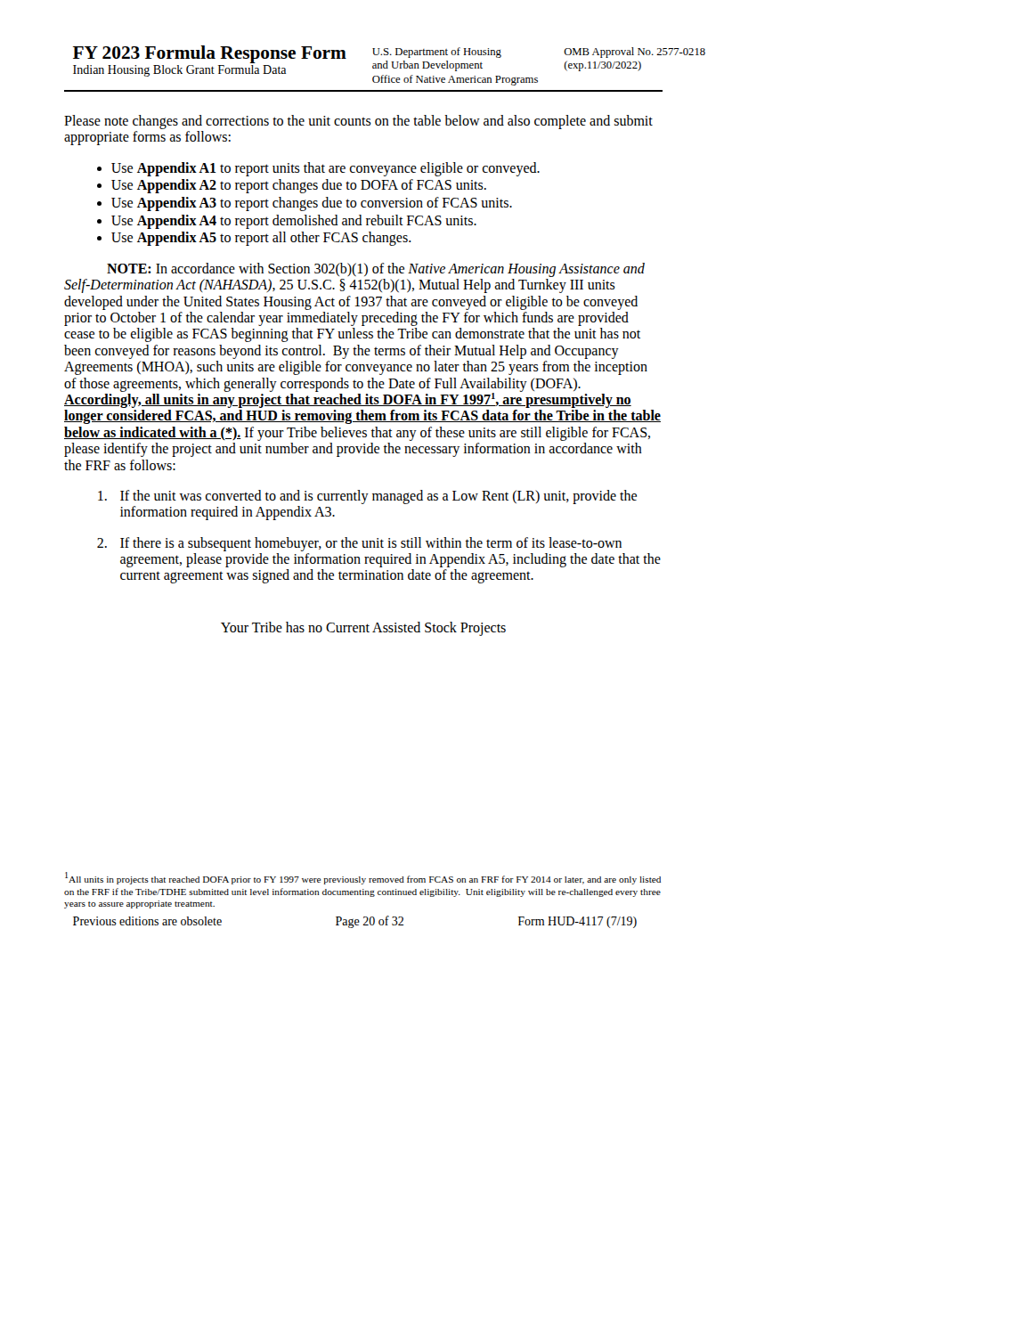FY 2023 Formula Response Form
Indian Housing Block Grant Formula Data
U.S. Department of Housing
and Urban Development
Office of Native American Programs
OMB Approval No. 2577-0218
(exp.11/30/2022)
Please note changes and corrections to the unit counts on the table below and also complete and submit appropriate forms as follows:
Use Appendix A1 to report units that are conveyance eligible or conveyed.
Use Appendix A2 to report changes due to DOFA of FCAS units.
Use Appendix A3 to report changes due to conversion of FCAS units.
Use Appendix A4 to report demolished and rebuilt FCAS units.
Use Appendix A5 to report all other FCAS changes.
NOTE: In accordance with Section 302(b)(1) of the Native American Housing Assistance and Self-Determination Act (NAHASDA), 25 U.S.C. § 4152(b)(1), Mutual Help and Turnkey III units developed under the United States Housing Act of 1937 that are conveyed or eligible to be conveyed prior to October 1 of the calendar year immediately preceding the FY for which funds are provided cease to be eligible as FCAS beginning that FY unless the Tribe can demonstrate that the unit has not been conveyed for reasons beyond its control. By the terms of their Mutual Help and Occupancy Agreements (MHOA), such units are eligible for conveyance no later than 25 years from the inception of those agreements, which generally corresponds to the Date of Full Availability (DOFA). Accordingly, all units in any project that reached its DOFA in FY 19971, are presumptively no longer considered FCAS, and HUD is removing them from its FCAS data for the Tribe in the table below as indicated with a (*). If your Tribe believes that any of these units are still eligible for FCAS, please identify the project and unit number and provide the necessary information in accordance with the FRF as follows:
If the unit was converted to and is currently managed as a Low Rent (LR) unit, provide the information required in Appendix A3.
If there is a subsequent homebuyer, or the unit is still within the term of its lease-to-own agreement, please provide the information required in Appendix A5, including the date that the current agreement was signed and the termination date of the agreement.
Your Tribe has no Current Assisted Stock Projects
1All units in projects that reached DOFA prior to FY 1997 were previously removed from FCAS on an FRF for FY 2014 or later, and are only listed on the FRF if the Tribe/TDHE submitted unit level information documenting continued eligibility. Unit eligibility will be re-challenged every three years to assure appropriate treatment.
Previous editions are obsolete
Page 20 of 32
Form HUD-4117 (7/19)